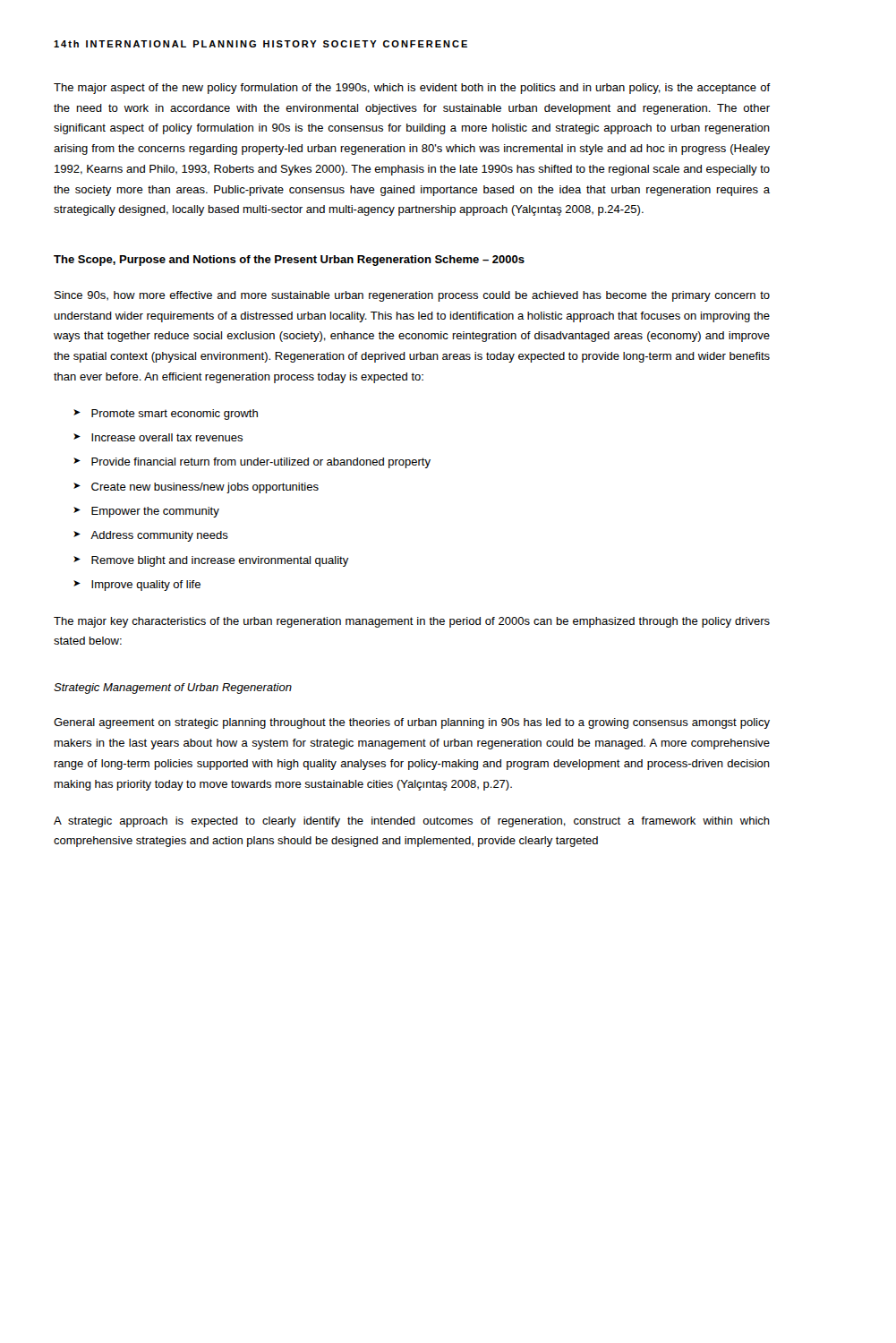14th INTERNATIONAL PLANNING HISTORY SOCIETY CONFERENCE
The major aspect of the new policy formulation of the 1990s, which is evident both in the politics and in urban policy, is the acceptance of the need to work in accordance with the environmental objectives for sustainable urban development and regeneration. The other significant aspect of policy formulation in 90s is the consensus for building a more holistic and strategic approach to urban regeneration arising from the concerns regarding property-led urban regeneration in 80's which was incremental in style and ad hoc in progress (Healey 1992, Kearns and Philo, 1993, Roberts and Sykes 2000). The emphasis in the late 1990s has shifted to the regional scale and especially to the society more than areas. Public-private consensus have gained importance based on the idea that urban regeneration requires a strategically designed, locally based multi-sector and multi-agency partnership approach (Yalçıntaş 2008, p.24-25).
The Scope, Purpose and Notions of the Present Urban Regeneration Scheme – 2000s
Since 90s, how more effective and more sustainable urban regeneration process could be achieved has become the primary concern to understand wider requirements of a distressed urban locality. This has led to identification a holistic approach that focuses on improving the ways that together reduce social exclusion (society), enhance the economic reintegration of disadvantaged areas (economy) and improve the spatial context (physical environment). Regeneration of deprived urban areas is today expected to provide long-term and wider benefits than ever before. An efficient regeneration process today is expected to:
Promote smart economic growth
Increase overall tax revenues
Provide financial return from under-utilized or abandoned property
Create new business/new jobs opportunities
Empower the community
Address community needs
Remove blight and increase environmental quality
Improve quality of life
The major key characteristics of the urban regeneration management in the period of 2000s can be emphasized through the policy drivers stated below:
Strategic Management of Urban Regeneration
General agreement on strategic planning throughout the theories of urban planning in 90s has led to a growing consensus amongst policy makers in the last years about how a system for strategic management of urban regeneration could be managed. A more comprehensive range of long-term policies supported with high quality analyses for policy-making and program development and process-driven decision making has priority today to move towards more sustainable cities (Yalçıntaş 2008, p.27).
A strategic approach is expected to clearly identify the intended outcomes of regeneration, construct a framework within which comprehensive strategies and action plans should be designed and implemented, provide clearly targeted